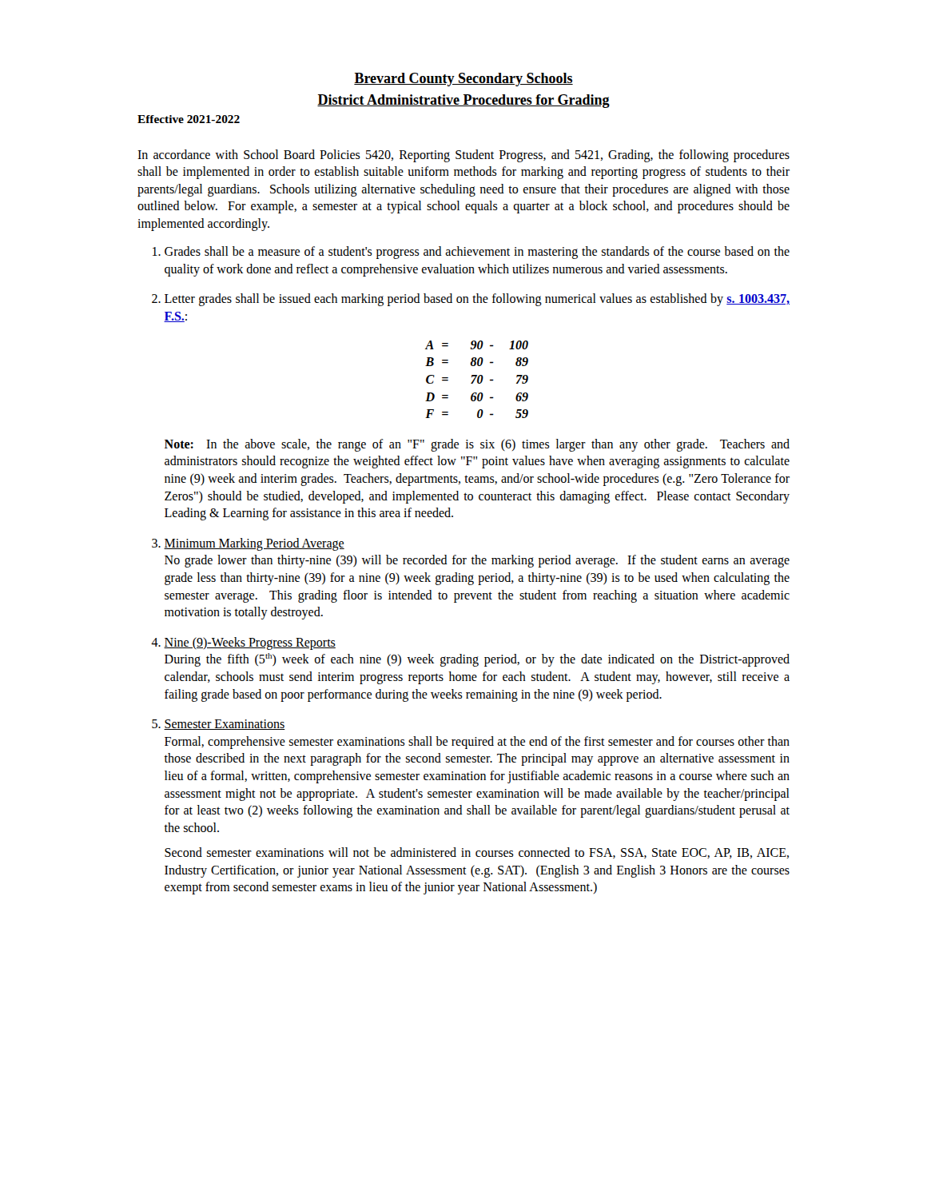Brevard County Secondary Schools
District Administrative Procedures for Grading
Effective 2021-2022
In accordance with School Board Policies 5420, Reporting Student Progress, and 5421, Grading, the following procedures shall be implemented in order to establish suitable uniform methods for marking and reporting progress of students to their parents/legal guardians. Schools utilizing alternative scheduling need to ensure that their procedures are aligned with those outlined below. For example, a semester at a typical school equals a quarter at a block school, and procedures should be implemented accordingly.
Grades shall be a measure of a student's progress and achievement in mastering the standards of the course based on the quality of work done and reflect a comprehensive evaluation which utilizes numerous and varied assessments.
Letter grades shall be issued each marking period based on the following numerical values as established by s. 1003.437, F.S.:
| A | = | 90 | - | 100 |
| B | = | 80 | - | 89 |
| C | = | 70 | - | 79 |
| D | = | 60 | - | 69 |
| F | = | 0 | - | 59 |
Note: In the above scale, the range of an "F" grade is six (6) times larger than any other grade. Teachers and administrators should recognize the weighted effect low "F" point values have when averaging assignments to calculate nine (9) week and interim grades. Teachers, departments, teams, and/or school-wide procedures (e.g. "Zero Tolerance for Zeros") should be studied, developed, and implemented to counteract this damaging effect. Please contact Secondary Leading & Learning for assistance in this area if needed.
Minimum Marking Period Average No grade lower than thirty-nine (39) will be recorded for the marking period average. If the student earns an average grade less than thirty-nine (39) for a nine (9) week grading period, a thirty-nine (39) is to be used when calculating the semester average. This grading floor is intended to prevent the student from reaching a situation where academic motivation is totally destroyed.
Nine (9)-Weeks Progress Reports During the fifth (5th) week of each nine (9) week grading period, or by the date indicated on the District-approved calendar, schools must send interim progress reports home for each student. A student may, however, still receive a failing grade based on poor performance during the weeks remaining in the nine (9) week period.
Semester Examinations
Formal, comprehensive semester examinations shall be required at the end of the first semester and for courses other than those described in the next paragraph for the second semester. The principal may approve an alternative assessment in lieu of a formal, written, comprehensive semester examination for justifiable academic reasons in a course where such an assessment might not be appropriate. A student's semester examination will be made available by the teacher/principal for at least two (2) weeks following the examination and shall be available for parent/legal guardians/student perusal at the school.
Second semester examinations will not be administered in courses connected to FSA, SSA, State EOC, AP, IB, AICE, Industry Certification, or junior year National Assessment (e.g. SAT). (English 3 and English 3 Honors are the courses exempt from second semester exams in lieu of the junior year National Assessment.)